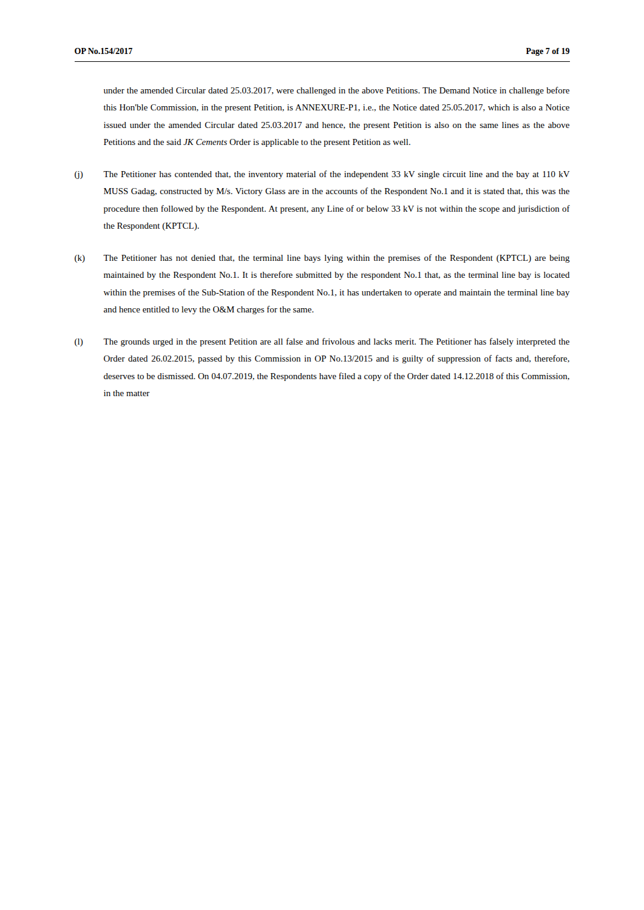OP No.154/2017 Page 7 of 19
under the amended Circular dated 25.03.2017, were challenged in the above Petitions. The Demand Notice in challenge before this Hon'ble Commission, in the present Petition, is ANNEXURE-P1, i.e., the Notice dated 25.05.2017, which is also a Notice issued under the amended Circular dated 25.03.2017 and hence, the present Petition is also on the same lines as the above Petitions and the said JK Cements Order is applicable to the present Petition as well.
(j) The Petitioner has contended that, the inventory material of the independent 33 kV single circuit line and the bay at 110 kV MUSS Gadag, constructed by M/s. Victory Glass are in the accounts of the Respondent No.1 and it is stated that, this was the procedure then followed by the Respondent. At present, any Line of or below 33 kV is not within the scope and jurisdiction of the Respondent (KPTCL).
(k) The Petitioner has not denied that, the terminal line bays lying within the premises of the Respondent (KPTCL) are being maintained by the Respondent No.1. It is therefore submitted by the respondent No.1 that, as the terminal line bay is located within the premises of the Sub-Station of the Respondent No.1, it has undertaken to operate and maintain the terminal line bay and hence entitled to levy the O&M charges for the same.
(l) The grounds urged in the present Petition are all false and frivolous and lacks merit. The Petitioner has falsely interpreted the Order dated 26.02.2015, passed by this Commission in OP No.13/2015 and is guilty of suppression of facts and, therefore, deserves to be dismissed. On 04.07.2019, the Respondents have filed a copy of the Order dated 14.12.2018 of this Commission, in the matter